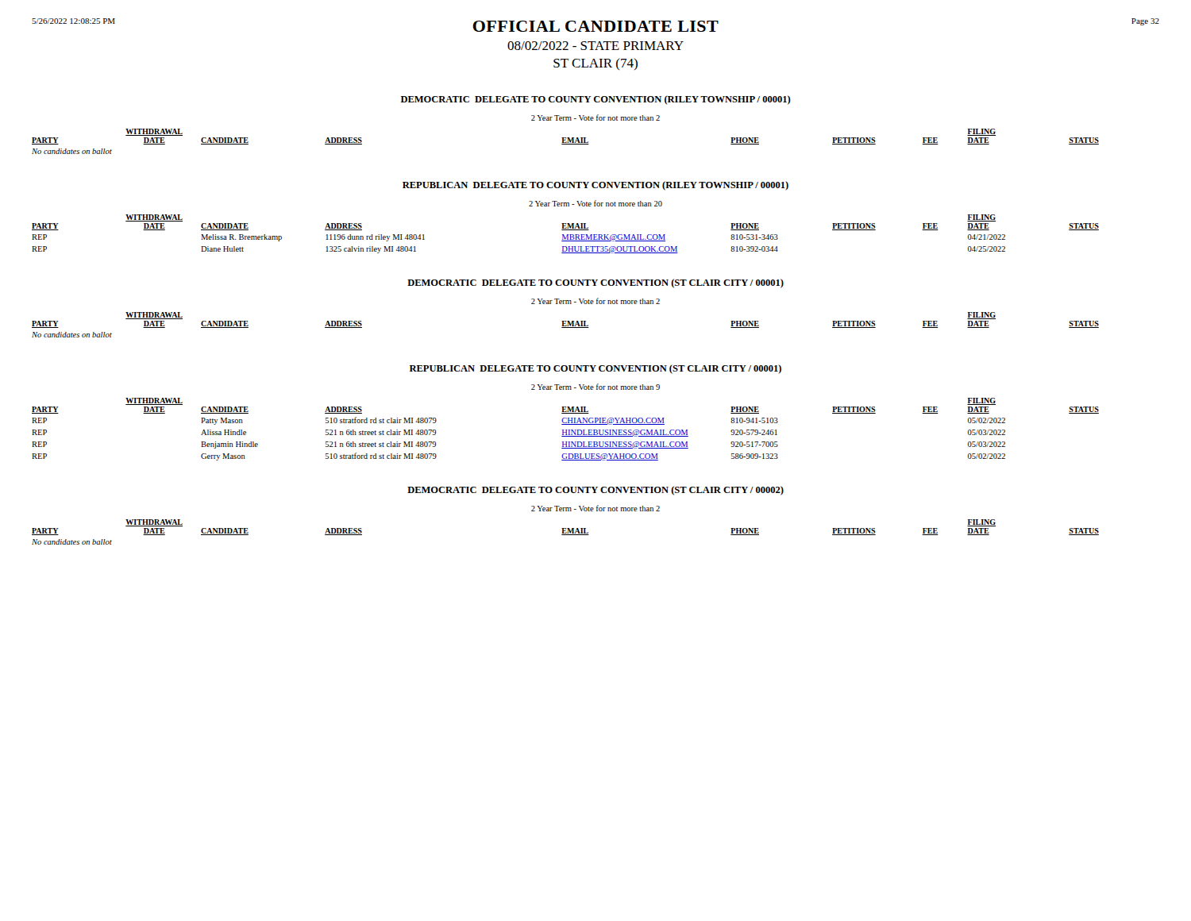5/26/2022 12:08:25 PM
Page 32
OFFICIAL CANDIDATE LIST
08/02/2022 - STATE PRIMARY
ST CLAIR (74)
DEMOCRATIC DELEGATE TO COUNTY CONVENTION (RILEY TOWNSHIP / 00001)
2 Year Term - Vote for not more than 2
| PARTY | WITHDRAWAL DATE | CANDIDATE | ADDRESS | EMAIL | PHONE | PETITIONS | FEE | FILING DATE | STATUS |
| --- | --- | --- | --- | --- | --- | --- | --- | --- | --- |
| No candidates on ballot |
REPUBLICAN DELEGATE TO COUNTY CONVENTION (RILEY TOWNSHIP / 00001)
2 Year Term - Vote for not more than 20
| PARTY | WITHDRAWAL DATE | CANDIDATE | ADDRESS | EMAIL | PHONE | PETITIONS | FEE | FILING DATE | STATUS |
| --- | --- | --- | --- | --- | --- | --- | --- | --- | --- |
| REP | | Melissa R. Bremerkamp | 11196 dunn rd riley MI 48041 | MBREMERK@GMAIL.COM | 810-531-3463 | | | 04/21/2022 | |
| REP | | Diane Hulett | 1325 calvin riley MI 48041 | DHULETT35@OUTLOOK.COM | 810-392-0344 | | | 04/25/2022 | |
DEMOCRATIC DELEGATE TO COUNTY CONVENTION (ST CLAIR CITY / 00001)
2 Year Term - Vote for not more than 2
| PARTY | WITHDRAWAL DATE | CANDIDATE | ADDRESS | EMAIL | PHONE | PETITIONS | FEE | FILING DATE | STATUS |
| --- | --- | --- | --- | --- | --- | --- | --- | --- | --- |
| No candidates on ballot |
REPUBLICAN DELEGATE TO COUNTY CONVENTION (ST CLAIR CITY / 00001)
2 Year Term - Vote for not more than 9
| PARTY | WITHDRAWAL DATE | CANDIDATE | ADDRESS | EMAIL | PHONE | PETITIONS | FEE | FILING DATE | STATUS |
| --- | --- | --- | --- | --- | --- | --- | --- | --- | --- |
| REP | | Patty Mason | 510 stratford rd st clair MI 48079 | CHIANGPIE@YAHOO.COM | 810-941-5103 | | | 05/02/2022 | |
| REP | | Alissa Hindle | 521 n 6th street st clair MI 48079 | HINDLEBUSINESS@GMAIL.COM | 920-579-2461 | | | 05/03/2022 | |
| REP | | Benjamin Hindle | 521 n 6th street st clair MI 48079 | HINDLEBUSINESS@GMAIL.COM | 920-517-7005 | | | 05/03/2022 | |
| REP | | Gerry Mason | 510 stratford rd st clair MI 48079 | GDBLUES@YAHOO.COM | 586-909-1323 | | | 05/02/2022 | |
DEMOCRATIC DELEGATE TO COUNTY CONVENTION (ST CLAIR CITY / 00002)
2 Year Term - Vote for not more than 2
| PARTY | WITHDRAWAL DATE | CANDIDATE | ADDRESS | EMAIL | PHONE | PETITIONS | FEE | FILING DATE | STATUS |
| --- | --- | --- | --- | --- | --- | --- | --- | --- | --- |
| No candidates on ballot |